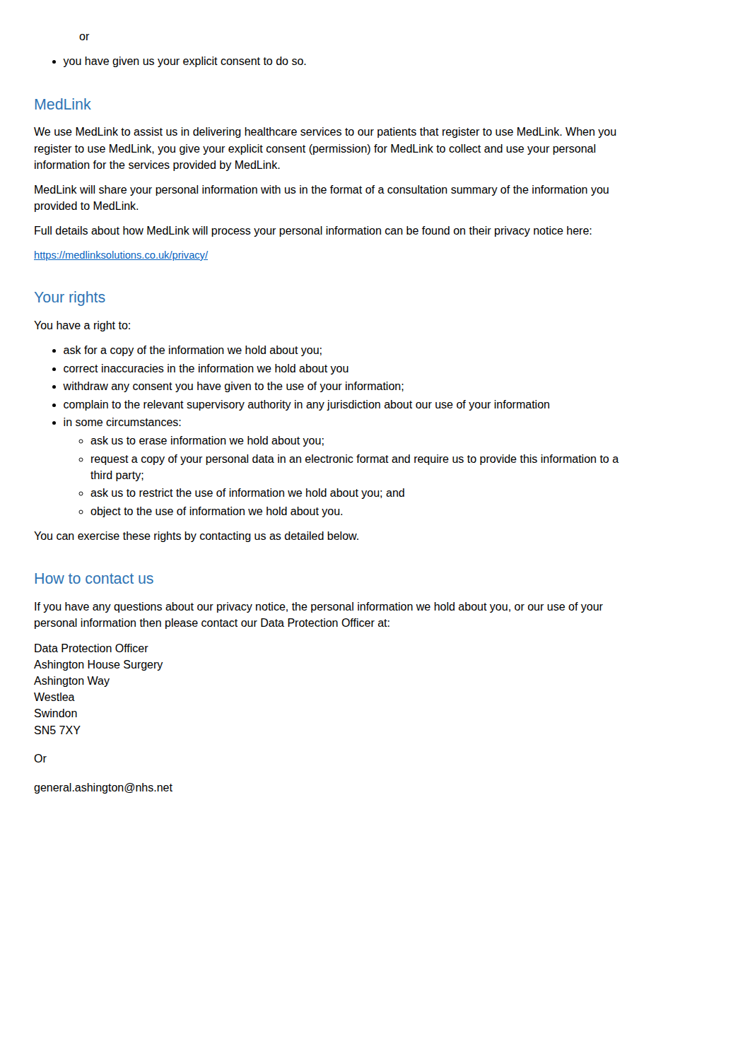or
you have given us your explicit consent to do so.
MedLink
We use MedLink to assist us in delivering healthcare services to our patients that register to use MedLink. When you register to use MedLink, you give your explicit consent (permission) for MedLink to collect and use your personal information for the services provided by MedLink.
MedLink will share your personal information with us in the format of a consultation summary of the information you provided to MedLink.
Full details about how MedLink will process your personal information can be found on their privacy notice here:
https://medlinksolutions.co.uk/privacy/
Your rights
You have a right to:
ask for a copy of the information we hold about you;
correct inaccuracies in the information we hold about you
withdraw any consent you have given to the use of your information;
complain to the relevant supervisory authority in any jurisdiction about our use of your information
in some circumstances:
ask us to erase information we hold about you;
request a copy of your personal data in an electronic format and require us to provide this information to a third party;
ask us to restrict the use of information we hold about you; and
object to the use of information we hold about you.
You can exercise these rights by contacting us as detailed below.
How to contact us
If you have any questions about our privacy notice, the personal information we hold about you, or our use of your personal information then please contact our Data Protection Officer at:
Data Protection Officer Ashington House Surgery Ashington Way Westlea Swindon SN5 7XY
Or
general.ashington@nhs.net